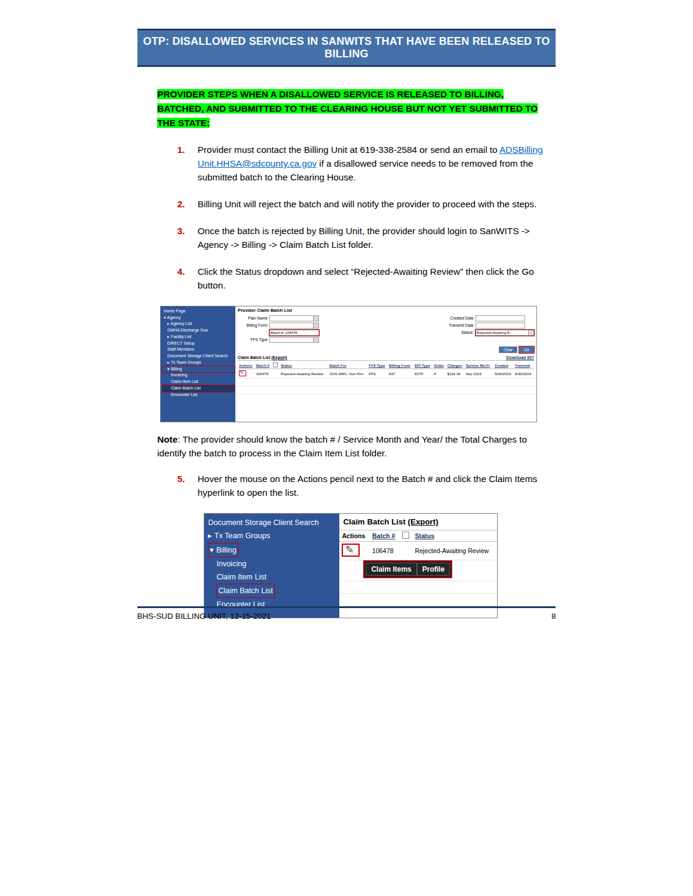OTP: DISALLOWED SERVICES IN SANWITS THAT HAVE BEEN RELEASED TO BILLING
PROVIDER STEPS WHEN A DISALLOWED SERVICE IS RELEASED TO BILLING, BATCHED, AND SUBMITTED TO THE CLEARING HOUSE BUT NOT YET SUBMITTED TO THE STATE:
Provider must contact the Billing Unit at 619-338-2584 or send an email to ADSBillingUnit.HHSA@sdcounty.ca.gov if a disallowed service needs to be removed from the submitted batch to the Clearing House.
Billing Unit will reject the batch and will notify the provider to proceed with the steps.
Once the batch is rejected by Billing Unit, the provider should login to SanWITS -> Agency -> Billing -> Claim Batch List folder.
Click the Status dropdown and select “Rejected-Awaiting Review” then click the Go button.
Home Page
▾ Agency
▸ Agency List
GMHA Discharge Due
▸ Facility List
DIRECT Setup
Staff Members
Document Storage Client Search
▸ Tx Team Groups
▾ Billing
Invoicing
Claim Item List
Claim Batch List
Encounter List
Provider Claim Batch List
Plan Name
Billing Form
Batch #: 106478
FFS Type
Created Date
Transmit Date
Status:
Rejected-Awaiting R...
Clear Go
Claim Batch List (Export) Download 837
| Actions | Batch # | | Status | Batch For | FFS Type | Billing Form | 837 Type | Order | Charges | Service Mo/Yr | Created | Transmit |
| --- | --- | --- | --- | --- | --- | --- | --- | --- | --- | --- | --- | --- |
| | 106478 | | Rejected-Awaiting Review | OOS DMC- Non Peri | FFS | 837 | 837P | P | $116.18 | Sep 2019 | 9/26/2019 | 9/30/2019 |
Note: The provider should know the batch # / Service Month and Year/ the Total Charges to identify the batch to process in the Claim Item List folder.
Hover the mouse on the Actions pencil next to the Batch # and click the Claim Items hyperlink to open the list.
Document Storage Client Search
▸ Tx Team Groups
▾ Billing
Invoicing
Claim Item List
Claim Batch List
Encounter List
Claim Batch List (Export)
| Actions | Batch # | | Status |
| --- | --- | --- | --- |
| | 106478 | | Rejected-Awaiting Review |
| Claim Items Profile |
BHS-SUD BILLING UNIT, 12-15-2021 8